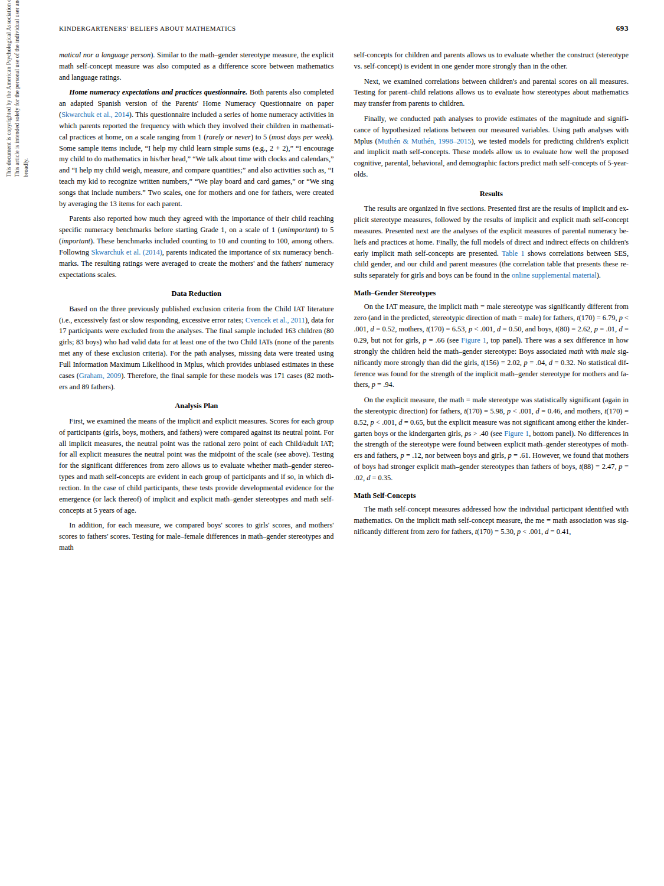This document is copyrighted by the American Psychological Association or one of its allied publishers.
This article is intended solely for the personal use of the individual user and is not to be disseminated broadly.
Kindergarteners' Beliefs About Mathematics 693
matical nor a language person). Similar to the math–gender stereotype measure, the explicit math self-concept measure was also computed as a difference score between mathematics and language ratings.
Home numeracy expectations and practices questionnaire. Both parents also completed an adapted Spanish version of the Parents' Home Numeracy Questionnaire on paper (Skwarchuk et al., 2014). This questionnaire included a series of home numeracy activities in which parents reported the frequency with which they involved their children in mathematical practices at home, on a scale ranging from 1 (rarely or never) to 5 (most days per week). Some sample items include, “I help my child learn simple sums (e.g., 2 + 2),” “I encourage my child to do mathematics in his/her head,” “We talk about time with clocks and calendars,” and “I help my child weigh, measure, and compare quantities;” and also activities such as, “I teach my kid to recognize written numbers,” “We play board and card games,” or “We sing songs that include numbers.” Two scales, one for mothers and one for fathers, were created by averaging the 13 items for each parent.
Parents also reported how much they agreed with the importance of their child reaching specific numeracy benchmarks before starting Grade 1, on a scale of 1 (unimportant) to 5 (important). These benchmarks included counting to 10 and counting to 100, among others. Following Skwarchuk et al. (2014), parents indicated the importance of six numeracy benchmarks. The resulting ratings were averaged to create the mothers' and the fathers' numeracy expectations scales.
Data Reduction
Based on the three previously published exclusion criteria from the Child IAT literature (i.e., excessively fast or slow responding, excessive error rates; Cvencek et al., 2011), data for 17 participants were excluded from the analyses. The final sample included 163 children (80 girls; 83 boys) who had valid data for at least one of the two Child IATs (none of the parents met any of these exclusion criteria). For the path analyses, missing data were treated using Full Information Maximum Likelihood in Mplus, which provides unbiased estimates in these cases (Graham, 2009). Therefore, the final sample for these models was 171 cases (82 mothers and 89 fathers).
Analysis Plan
First, we examined the means of the implicit and explicit measures. Scores for each group of participants (girls, boys, mothers, and fathers) were compared against its neutral point. For all implicit measures, the neutral point was the rational zero point of each Child/adult IAT; for all explicit measures the neutral point was the midpoint of the scale (see above). Testing for the significant differences from zero allows us to evaluate whether math–gender stereotypes and math self-concepts are evident in each group of participants and if so, in which direction. In the case of child participants, these tests provide developmental evidence for the emergence (or lack thereof) of implicit and explicit math–gender stereotypes and math self-concepts at 5 years of age.
In addition, for each measure, we compared boys' scores to girls' scores, and mothers' scores to fathers' scores. Testing for male–female differences in math–gender stereotypes and math
self-concepts for children and parents allows us to evaluate whether the construct (stereotype vs. self-concept) is evident in one gender more strongly than in the other.
Next, we examined correlations between children's and parental scores on all measures. Testing for parent–child relations allows us to evaluate how stereotypes about mathematics may transfer from parents to children.
Finally, we conducted path analyses to provide estimates of the magnitude and significance of hypothesized relations between our measured variables. Using path analyses with Mplus (Muthén & Muthén, 1998–2015), we tested models for predicting children's explicit and implicit math self-concepts. These models allow us to evaluate how well the proposed cognitive, parental, behavioral, and demographic factors predict math self-concepts of 5-year-olds.
Results
The results are organized in five sections. Presented first are the results of implicit and explicit stereotype measures, followed by the results of implicit and explicit math self-concept measures. Presented next are the analyses of the explicit measures of parental numeracy beliefs and practices at home. Finally, the full models of direct and indirect effects on children's early implicit math self-concepts are presented. Table 1 shows correlations between SES, child gender, and our child and parent measures (the correlation table that presents these results separately for girls and boys can be found in the online supplemental material).
Math–Gender Stereotypes
On the IAT measure, the implicit math = male stereotype was significantly different from zero (and in the predicted, stereotypic direction of math = male) for fathers, t(170) = 6.79, p < .001, d = 0.52, mothers, t(170) = 6.53, p < .001, d = 0.50, and boys, t(80) = 2.62, p = .01, d = 0.29, but not for girls, p = .66 (see Figure 1, top panel). There was a sex difference in how strongly the children held the math–gender stereotype: Boys associated math with male significantly more strongly than did the girls, t(156) = 2.02, p = .04, d = 0.32. No statistical difference was found for the strength of the implicit math–gender stereotype for mothers and fathers, p = .94.
On the explicit measure, the math = male stereotype was statistically significant (again in the stereotypic direction) for fathers, t(170) = 5.98, p < .001, d = 0.46, and mothers, t(170) = 8.52, p < .001, d = 0.65, but the explicit measure was not significant among either the kindergarten boys or the kindergarten girls, ps > .40 (see Figure 1, bottom panel). No differences in the strength of the stereotype were found between explicit math–gender stereotypes of mothers and fathers, p = .12, nor between boys and girls, p = .61. However, we found that mothers of boys had stronger explicit math–gender stereotypes than fathers of boys, t(88) = 2.47, p = .02, d = 0.35.
Math Self-Concepts
The math self-concept measures addressed how the individual participant identified with mathematics. On the implicit math self-concept measure, the me = math association was significantly different from zero for fathers, t(170) = 5.30, p < .001, d = 0.41,